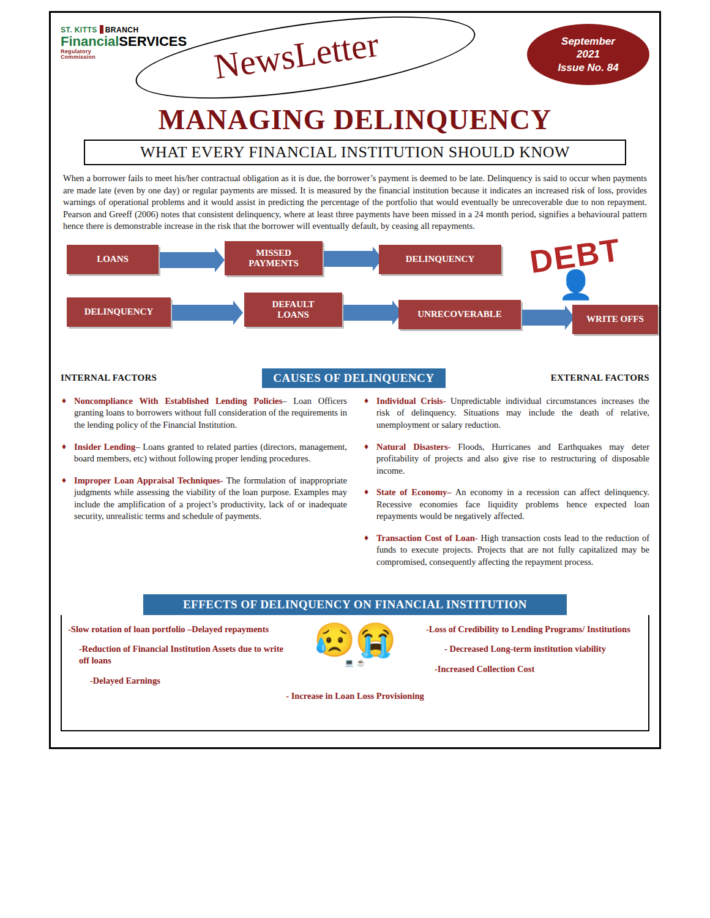ST. KITTS BRANCH
Financial SERVICES
Regulatory
Commission
NewsLetter
September
2021
Issue No. 84
MANAGING DELINQUENCY
WHAT EVERY FINANCIAL INSTITUTION SHOULD KNOW
When a borrower fails to meet his/her contractual obligation as it is due, the borrower’s payment is deemed to be late. Delinquency is said to occur when payments are made late (even by one day) or regular payments are missed. It is measured by the financial institution because it indicates an increased risk of loss, provides warnings of operational problems and it would assist in predicting the percentage of the portfolio that would eventually be unrecoverable due to non repayment. Pearson and Greeff (2006) notes that consistent delinquency, where at least three payments have been missed in a 24 month period, signifies a behavioural pattern hence there is demonstrable increase in the risk that the borrower will eventually default, by ceasing all repayments.
LOANS
MISSED
PAYMENTS
DELINQUENCY
DELINQUENCY
DEFAULT
LOANS
UNRECOVERABLE
WRITE OFFS
DEBT
👤
INTERNAL FACTORS
CAUSES OF DELINQUENCY
EXTERNAL FACTORS
Noncompliance With Established Lending Policies– Loan Officers granting loans to borrowers without full consideration of the requirements in the lending policy of the Financial Institution.
Insider Lending– Loans granted to related parties (directors, management, board members, etc) without following proper lending procedures.
Improper Loan Appraisal Techniques- The formulation of inappropriate judgments while assessing the viability of the loan purpose. Examples may include the amplification of a project’s productivity, lack of or inadequate security, unrealistic terms and schedule of payments.
Individual Crisis- Unpredictable individual circumstances increases the risk of delinquency. Situations may include the death of relative, unemployment or salary reduction.
Natural Disasters- Floods, Hurricanes and Earthquakes may deter profitability of projects and also give rise to restructuring of disposable income.
State of Economy– An economy in a recession can affect delinquency. Recessive economies face liquidity problems hence expected loan repayments would be negatively affected.
Transaction Cost of Loan- High transaction costs lead to the reduction of funds to execute projects. Projects that are not fully capitalized may be compromised, consequently affecting the repayment process.
EFFECTS OF DELINQUENCY ON FINANCIAL INSTITUTION
-Slow rotation of loan portfolio –Delayed repayments
-Reduction of Financial Institution Assets due to write off loans
-Delayed Earnings
😥😭 💻 ☕
-Loss of Credibility to Lending Programs/ Institutions
- Decreased Long-term institution viability
-Increased Collection Cost
- Increase in Loan Loss Provisioning